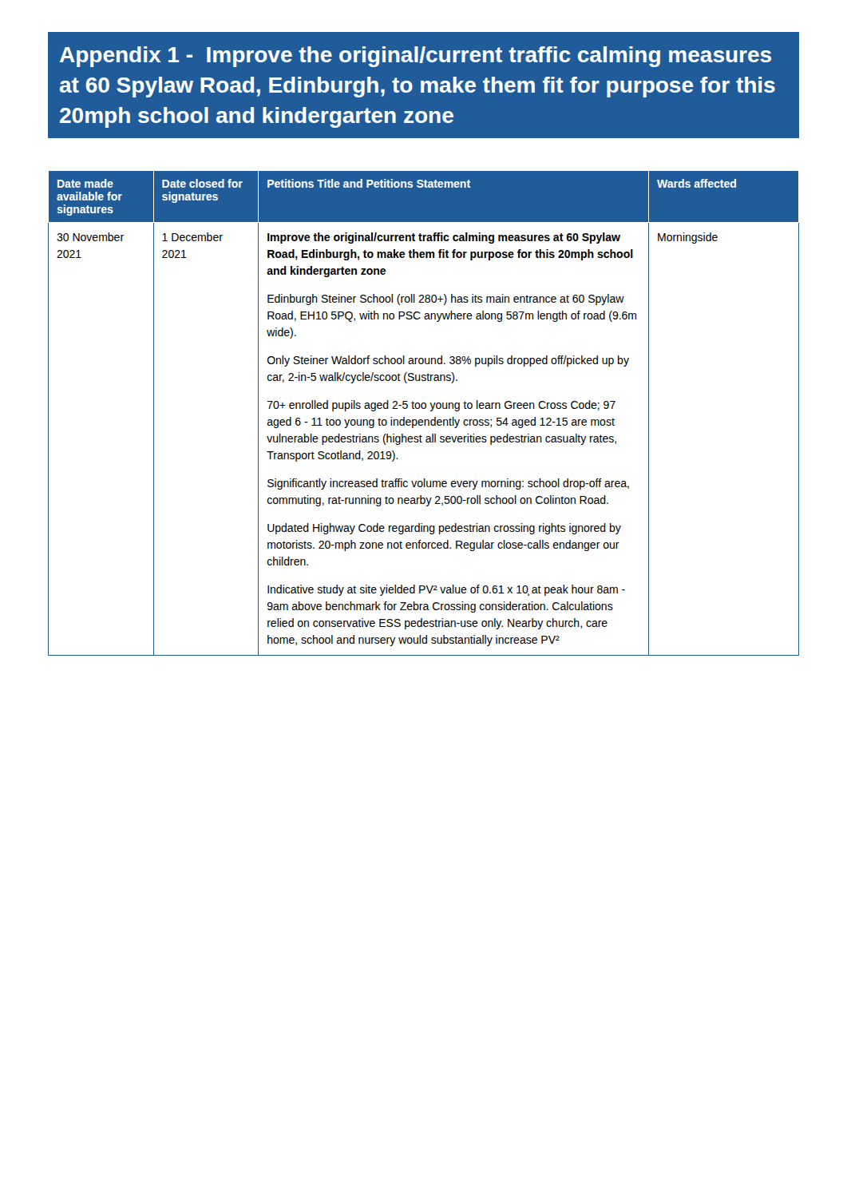Appendix 1 - Improve the original/current traffic calming measures at 60 Spylaw Road, Edinburgh, to make them fit for purpose for this 20mph school and kindergarten zone
| Date made available for signatures | Date closed for signatures | Petitions Title and Petitions Statement | Wards affected |
| --- | --- | --- | --- |
| 30 November 2021 | 1 December 2021 | Improve the original/current traffic calming measures at 60 Spylaw Road, Edinburgh, to make them fit for purpose for this 20mph school and kindergarten zone Edinburgh Steiner School (roll 280+) has its main entrance at 60 Spylaw Road, EH10 5PQ, with no PSC anywhere along 587m length of road (9.6m wide). Only Steiner Waldorf school around. 38% pupils dropped off/picked up by car, 2-in-5 walk/cycle/scoot (Sustrans). 70+ enrolled pupils aged 2-5 too young to learn Green Cross Code; 97 aged 6 - 11 too young to independently cross; 54 aged 12-15 are most vulnerable pedestrians (highest all severities pedestrian casualty rates, Transport Scotland, 2019). Significantly increased traffic volume every morning: school drop-off area, commuting, rat-running to nearby 2,500-roll school on Colinton Road. Updated Highway Code regarding pedestrian crossing rights ignored by motorists. 20-mph zone not enforced. Regular close-calls endanger our children. Indicative study at site yielded PV² value of 0.61 x 10̧ at peak hour 8am - 9am above benchmark for Zebra Crossing consideration. Calculations relied on conservative ESS pedestrian-use only. Nearby church, care home, school and nursery would substantially increase PV² | Morningside |